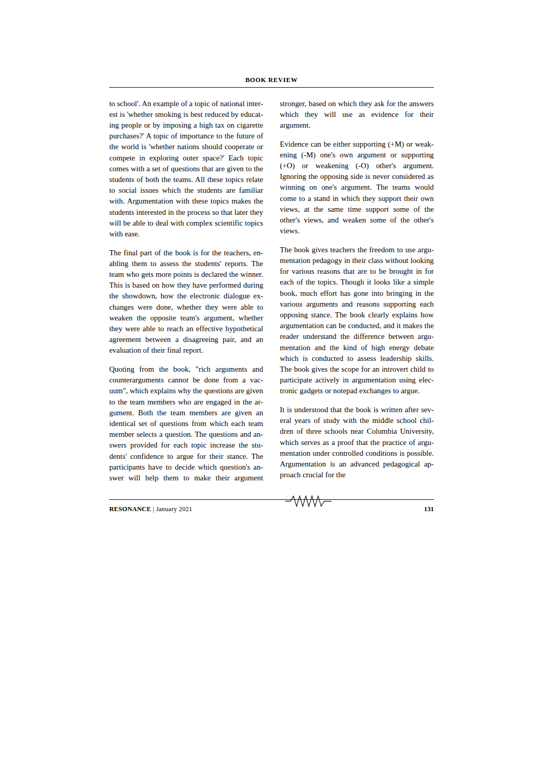BOOK REVIEW
to school'. An example of a topic of national interest is 'whether smoking is best reduced by educating people or by imposing a high tax on cigarette purchases?' A topic of importance to the future of the world is 'whether nations should cooperate or compete in exploring outer space?' Each topic comes with a set of questions that are given to the students of both the teams. All these topics relate to social issues which the students are familiar with. Argumentation with these topics makes the students interested in the process so that later they will be able to deal with complex scientific topics with ease.
The final part of the book is for the teachers, enabling them to assess the students' reports. The team who gets more points is declared the winner. This is based on how they have performed during the showdown, how the electronic dialogue exchanges were done, whether they were able to weaken the opposite team's argument, whether they were able to reach an effective hypothetical agreement between a disagreeing pair, and an evaluation of their final report.
Quoting from the book, "rich arguments and counterarguments cannot be done from a vacuum", which explains why the questions are given to the team members who are engaged in the argument. Both the team members are given an identical set of questions from which each team member selects a question. The questions and answers provided for each topic increase the students' confidence to argue for their stance. The participants have to decide which question's answer will help them to make their argument stronger, based on which they ask for the answers which they will use as evidence for their argument.
Evidence can be either supporting (+M) or weakening (-M) one's own argument or supporting (+O) or weakening (-O) other's argument. Ignoring the opposing side is never considered as winning on one's argument. The teams would come to a stand in which they support their own views, at the same time support some of the other's views, and weaken some of the other's views.
The book gives teachers the freedom to use argumentation pedagogy in their class without looking for various reasons that are to be brought in for each of the topics. Though it looks like a simple book, much effort has gone into bringing in the various arguments and reasons supporting each opposing stance. The book clearly explains how argumentation can be conducted, and it makes the reader understand the difference between argumentation and the kind of high energy debate which is conducted to assess leadership skills. The book gives the scope for an introvert child to participate actively in argumentation using electronic gadgets or notepad exchanges to argue.
It is understood that the book is written after several years of study with the middle school children of three schools near Columbia University, which serves as a proof that the practice of argumentation under controlled conditions is possible. Argumentation is an advanced pedagogical approach crucial for the
RESONANCE | January 2021
131